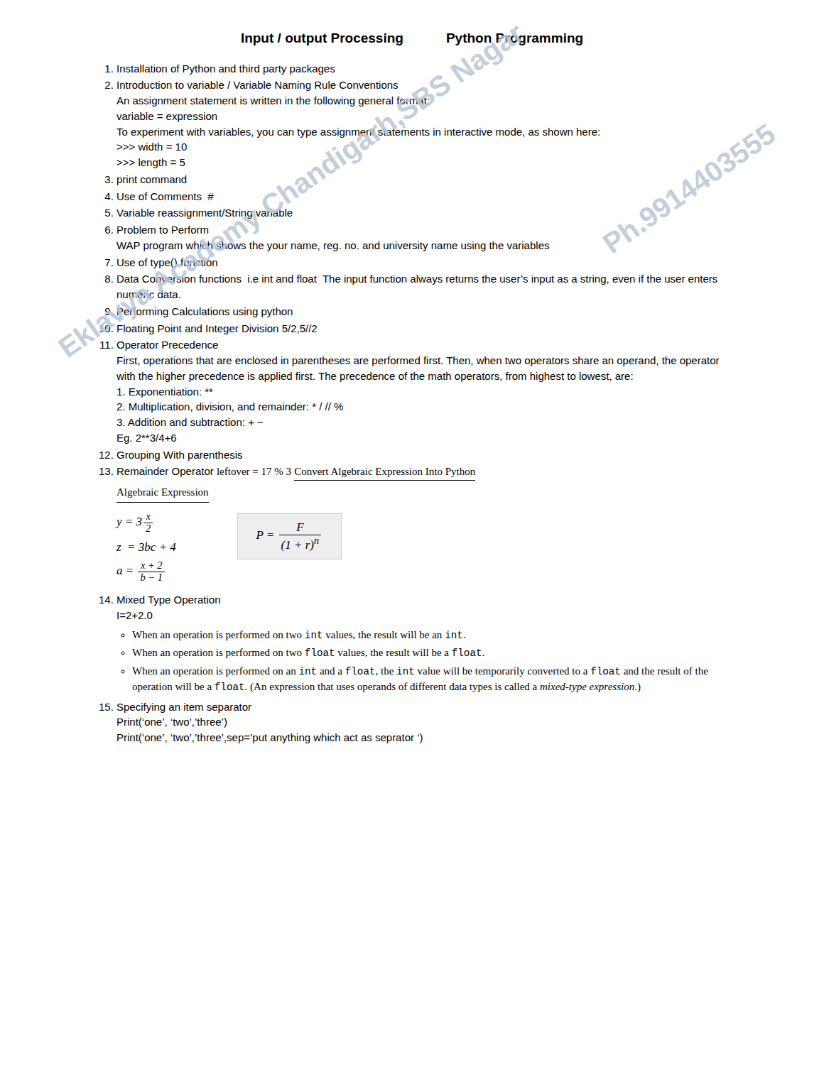Ph.9914403555
Eklavya Academy Chandigarh,SBS Nagar
Input / output Processing Python Programming
Installation of Python and third party packages
Introduction to variable / Variable Naming Rule Conventions
An assignment statement is written in the following general format:
variable = expression
To experiment with variables, you can type assignment statements in interactive mode, as shown here:
>>> width = 10
>>> length = 5
print command
Use of Comments #
Variable reassignment/String variable
Problem to Perform
WAP program which shows the your name, reg. no. and university name using the variables
Use of type() function
Data Conversion functions i.e int and float The input function always returns the user’s input as a string, even if the user enters numeric data.
Performing Calculations using python
Floating Point and Integer Division 5/2,5//2
Operator Precedence
First, operations that are enclosed in parentheses are performed first. Then, when two operators share an operand, the operator with the higher precedence is applied first. The precedence of the math operators, from highest to lowest, are:
1. Exponentiation: **
2. Multiplication, division, and remainder: * / // %
3. Addition and subtraction: + −
Eg. 2**3/4+6
Grouping With parenthesis
Remainder Operator leftover = 17 % 3
Convert Algebraic Expression Into Python
Algebraic Expression
y = 3x 2
z = 3bc + 4
a = x + 2 b − 1
P = F(1 + r)n
Mixed Type Operation
I=2+2.0
When an operation is performed on two int values, the result will be an int.
When an operation is performed on two float values, the result will be a float.
When an operation is performed on an int and a float, the int value will be temporarily converted to a float and the result of the operation will be a float. (An expression that uses operands of different data types is called a mixed-type expression.)
Specifying an item separator
Print(‘one’, ‘two’,’three’)
Print(‘one’, ‘two’,’three’,sep=’put anything which act as seprator ‘)